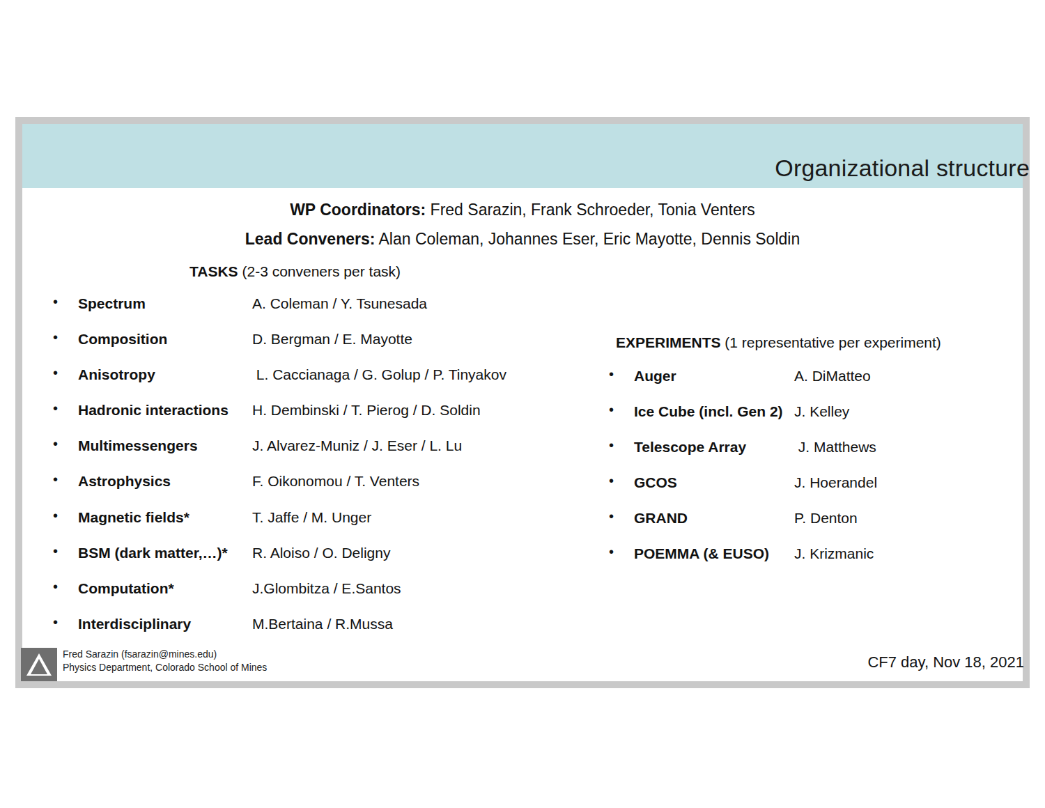Organizational structure
WP Coordinators: Fred Sarazin, Frank Schroeder, Tonia Venters
Lead Conveners: Alan Coleman, Johannes Eser, Eric Mayotte, Dennis Soldin
TASKS (2-3 conveners per task)
Spectrum A. Coleman / Y. Tsunesada
Composition D. Bergman / E. Mayotte
Anisotropy L. Caccianaga / G. Golup / P. Tinyakov
Hadronic interactions H. Dembinski / T. Pierog / D. Soldin
Multimessengers J. Alvarez-Muniz / J. Eser / L. Lu
Astrophysics F. Oikonomou / T. Venters
Magnetic fields*T. Jaffe / M. Unger
BSM (dark matter,…)*R. Aloiso / O. Deligny
Computation*J.Glombitza / E.Santos
Interdisciplinary M.Bertaina / R.Mussa
EXPERIMENTS (1 representative per experiment)
Auger A. DiMatteo
Ice Cube (incl. Gen 2) J. Kelley
Telescope Array J. Matthews
GCOS J. Hoerandel
GRAND P. Denton
POEMMA (& EUSO) J. Krizmanic
Fred Sarazin (fsarazin@mines.edu)
Physics Department, Colorado School of Mines
CF7 day, Nov 18, 2021